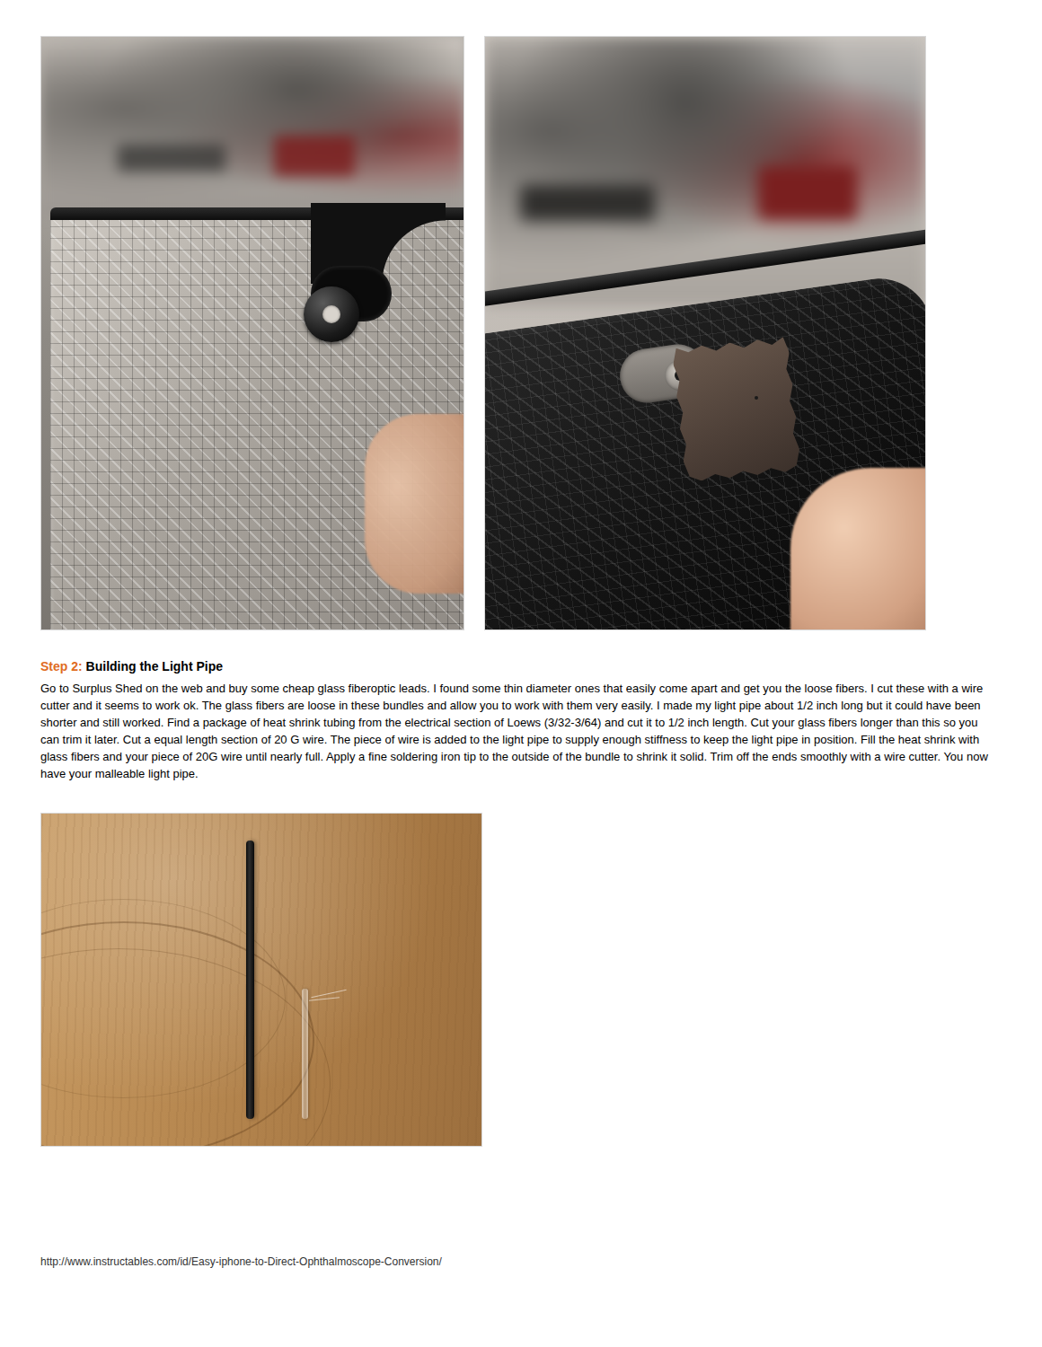Step 2: Building the Light Pipe
Go to Surplus Shed on the web and buy some cheap glass fiberoptic leads. I found some thin diameter ones that easily come apart and get you the loose fibers. I cut these with a wire cutter and it seems to work ok. The glass fibers are loose in these bundles and allow you to work with them very easily. I made my light pipe about 1/2 inch long but it could have been shorter and still worked. Find a package of heat shrink tubing from the electrical section of Loews (3/32-3/64) and cut it to 1/2 inch length. Cut your glass fibers longer than this so you can trim it later. Cut a equal length section of 20 G wire. The piece of wire is added to the light pipe to supply enough stiffness to keep the light pipe in position. Fill the heat shrink with glass fibers and your piece of 20G wire until nearly full. Apply a fine soldering iron tip to the outside of the bundle to shrink it solid. Trim off the ends smoothly with a wire cutter. You now have your malleable light pipe.
http://www.instructables.com/id/Easy-iphone-to-Direct-Ophthalmoscope-Conversion/